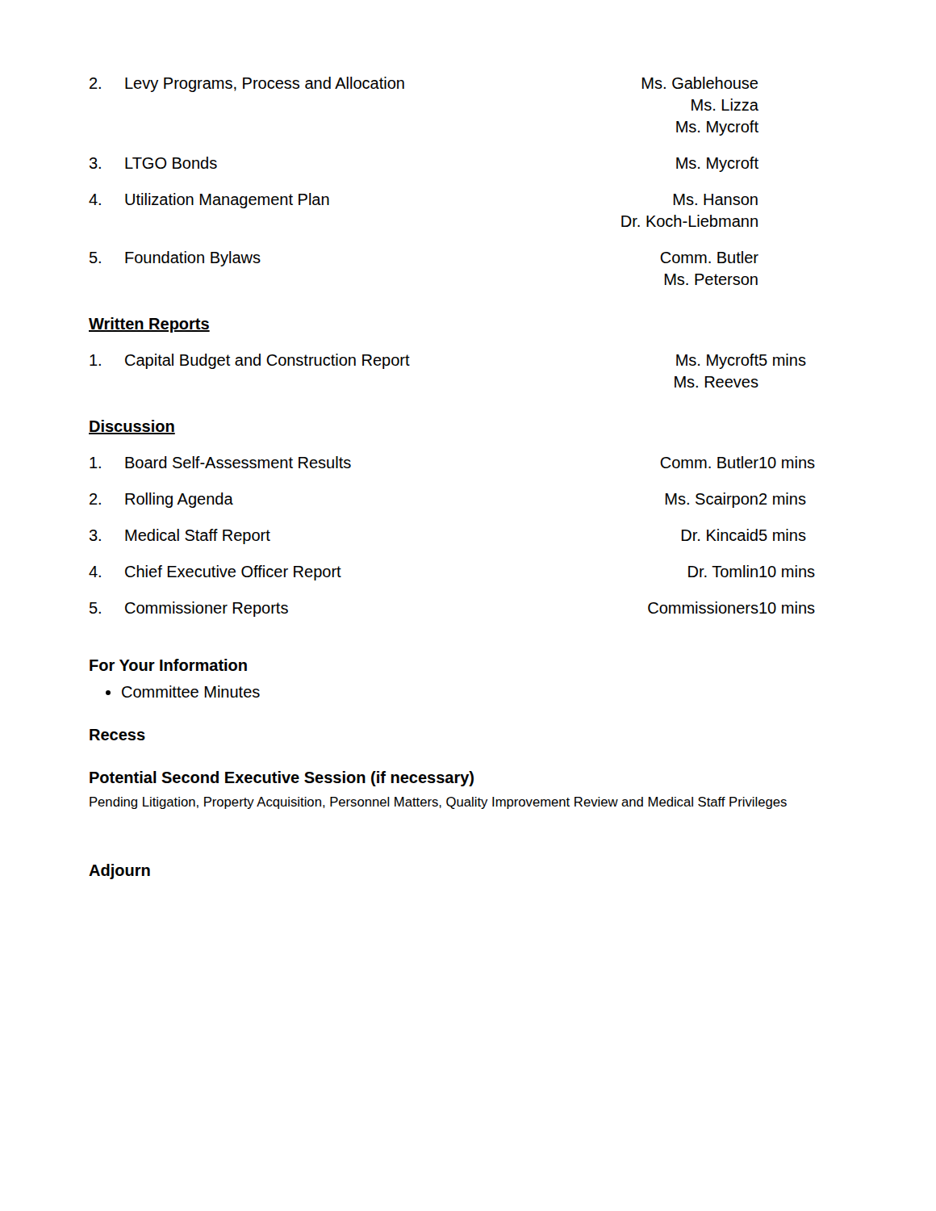| 2. | Levy Programs, Process and Allocation | Ms. Gablehouse Ms. Lizza Ms. Mycroft | |
| 3. | LTGO Bonds | Ms. Mycroft | |
| 4. | Utilization Management Plan | Ms. Hanson Dr. Koch-Liebmann | |
| 5. | Foundation Bylaws | Comm. Butler Ms. Peterson | |
Written Reports
| 1. | Capital Budget and Construction Report | Ms. Mycroft Ms. Reeves | 5 mins |
Discussion
| 1. | Board Self-Assessment Results | Comm. Butler | 10 mins |
| 2. | Rolling Agenda | Ms. Scairpon | 2 mins |
| 3. | Medical Staff Report | Dr. Kincaid | 5 mins |
| 4. | Chief Executive Officer Report | Dr. Tomlin | 10 mins |
| 5. | Commissioner Reports | Commissioners | 10 mins |
For Your Information
Committee Minutes
Recess
Potential Second Executive Session (if necessary)
Pending Litigation, Property Acquisition, Personnel Matters, Quality Improvement Review and Medical Staff Privileges
Adjourn